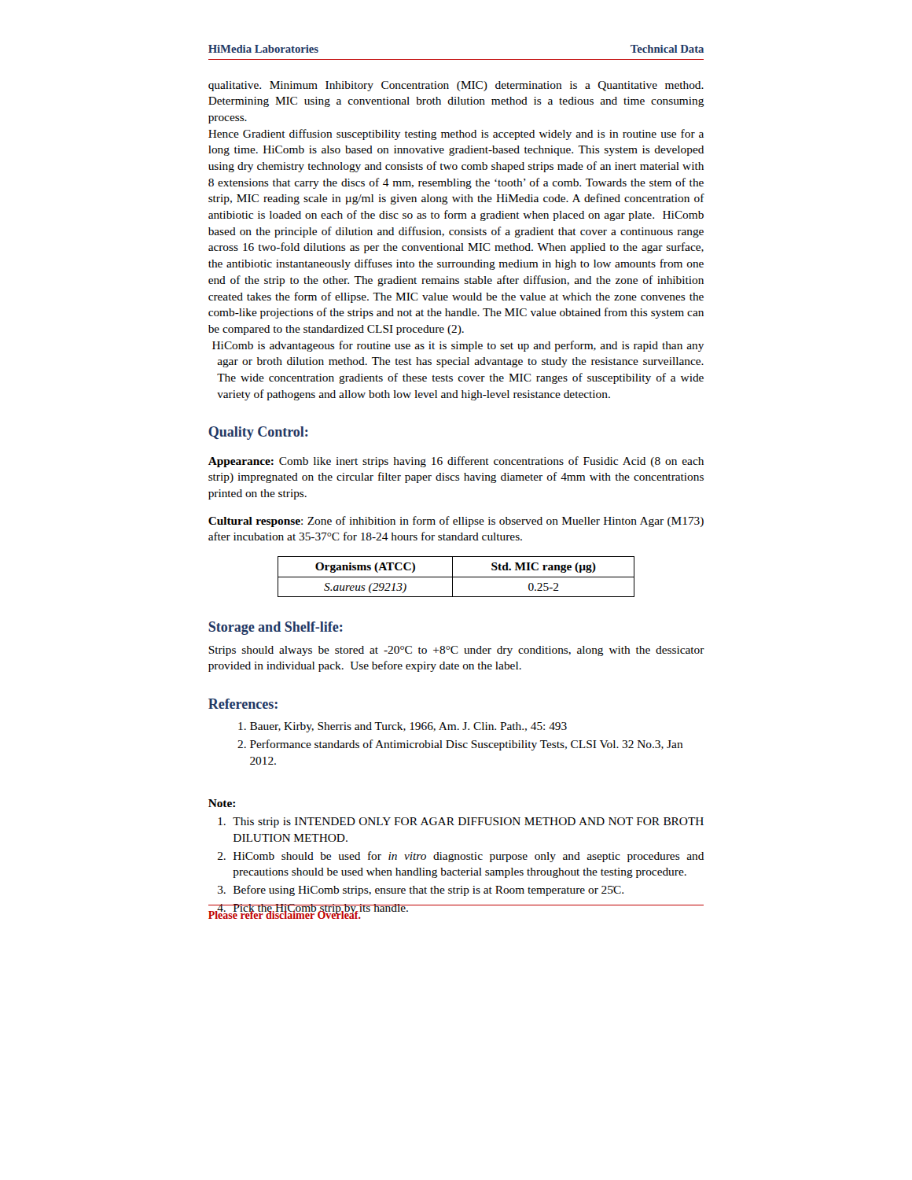HiMedia Laboratories
Technical Data
qualitative. Minimum Inhibitory Concentration (MIC) determination is a Quantitative method. Determining MIC using a conventional broth dilution method is a tedious and time consuming process.
Hence Gradient diffusion susceptibility testing method is accepted widely and is in routine use for a long time. HiComb is also based on innovative gradient-based technique. This system is developed using dry chemistry technology and consists of two comb shaped strips made of an inert material with 8 extensions that carry the discs of 4 mm, resembling the ‘tooth’ of a comb. Towards the stem of the strip, MIC reading scale in µg/ml is given along with the HiMedia code. A defined concentration of antibiotic is loaded on each of the disc so as to form a gradient when placed on agar plate. HiComb based on the principle of dilution and diffusion, consists of a gradient that cover a continuous range across 16 two-fold dilutions as per the conventional MIC method. When applied to the agar surface, the antibiotic instantaneously diffuses into the surrounding medium in high to low amounts from one end of the strip to the other. The gradient remains stable after diffusion, and the zone of inhibition created takes the form of ellipse. The MIC value would be the value at which the zone convenes the comb-like projections of the strips and not at the handle. The MIC value obtained from this system can be compared to the standardized CLSI procedure (2).
HiComb is advantageous for routine use as it is simple to set up and perform, and is rapid than any agar or broth dilution method. The test has special advantage to study the resistance surveillance. The wide concentration gradients of these tests cover the MIC ranges of susceptibility of a wide variety of pathogens and allow both low level and high-level resistance detection.
Quality Control:
Appearance: Comb like inert strips having 16 different concentrations of Fusidic Acid (8 on each strip) impregnated on the circular filter paper discs having diameter of 4mm with the concentrations printed on the strips.
Cultural response: Zone of inhibition in form of ellipse is observed on Mueller Hinton Agar (M173) after incubation at 35-37°C for 18-24 hours for standard cultures.
| Organisms (ATCC) | Std. MIC range (µg) |
| --- | --- |
| S.aureus (29213) | 0.25-2 |
Storage and Shelf-life:
Strips should always be stored at -20°C to +8°C under dry conditions, along with the dessicator provided in individual pack. Use before expiry date on the label.
References:
Bauer, Kirby, Sherris and Turck, 1966, Am. J. Clin. Path., 45: 493
Performance standards of Antimicrobial Disc Susceptibility Tests, CLSI Vol. 32 No.3, Jan 2012.
Note:
This strip is INTENDED ONLY FOR AGAR DIFFUSION METHOD AND NOT FOR BROTH DILUTION METHOD.
HiComb should be used for in vitro diagnostic purpose only and aseptic procedures and precautions should be used when handling bacterial samples throughout the testing procedure.
Before using HiComb strips, ensure that the strip is at Room temperature or 25̇C.
Pick the HiComb strip by its handle.
Please refer disclaimer Overleaf.